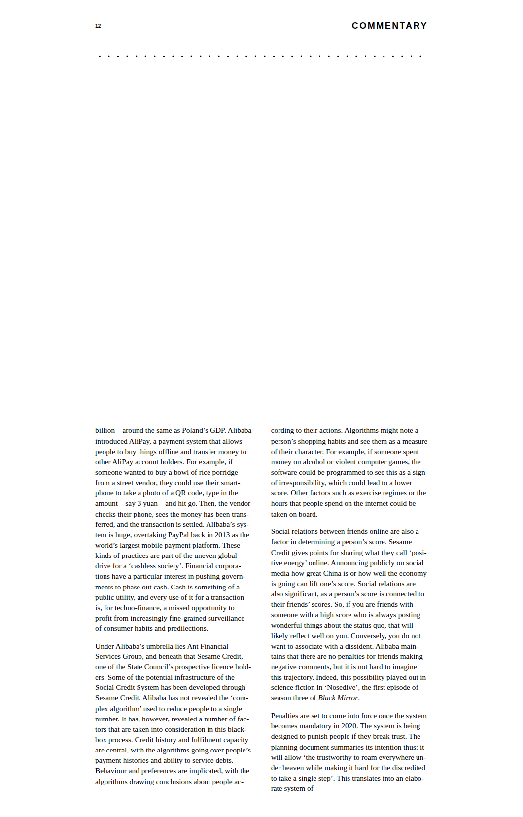12
Commentary
billion—around the same as Poland’s GDP. Alibaba introduced AliPay, a payment system that allows people to buy things offline and transfer money to other AliPay account holders. For example, if someone wanted to buy a bowl of rice porridge from a street vendor, they could use their smartphone to take a photo of a QR code, type in the amount—say 3 yuan—and hit go. Then, the vendor checks their phone, sees the money has been transferred, and the transaction is settled. Alibaba’s system is huge, overtaking PayPal back in 2013 as the world’s largest mobile payment platform. These kinds of practices are part of the uneven global drive for a ‘cashless society’. Financial corporations have a particular interest in pushing governments to phase out cash. Cash is something of a public utility, and every use of it for a transaction is, for techno-finance, a missed opportunity to profit from increasingly fine-grained surveillance of consumer habits and predilections.
Under Alibaba’s umbrella lies Ant Financial Services Group, and beneath that Sesame Credit, one of the State Council’s prospective licence holders. Some of the potential infrastructure of the Social Credit System has been developed through Sesame Credit. Alibaba has not revealed the ‘complex algorithm’ used to reduce people to a single number. It has, however, revealed a number of factors that are taken into consideration in this black-box process. Credit history and fulfilment capacity are central, with the algorithms going over people’s payment histories and ability to service debts. Behaviour and preferences are implicated, with the algorithms drawing conclusions about people according to their actions. Algorithms might note a person’s shopping habits and see them as a measure of their character. For example, if someone spent money on alcohol or violent computer games, the software could be programmed to see this as a sign of irresponsibility, which could lead to a lower score. Other factors such as exercise regimes or the hours that people spend on the internet could be taken on board.
Social relations between friends online are also a factor in determining a person’s score. Sesame Credit gives points for sharing what they call ‘positive energy’ online. Announcing publicly on social media how great China is or how well the economy is going can lift one’s score. Social relations are also significant, as a person’s score is connected to their friends’ scores. So, if you are friends with someone with a high score who is always posting wonderful things about the status quo, that will likely reflect well on you. Conversely, you do not want to associate with a dissident. Alibaba maintains that there are no penalties for friends making negative comments, but it is not hard to imagine this trajectory. Indeed, this possibility played out in science fiction in ‘Nosedive’, the first episode of season three of Black Mirror.
Penalties are set to come into force once the system becomes mandatory in 2020. The system is being designed to punish people if they break trust. The planning document summaries its intention thus: it will allow ‘the trustworthy to roam everywhere under heaven while making it hard for the discredited to take a single step’. This translates into an elaborate system of